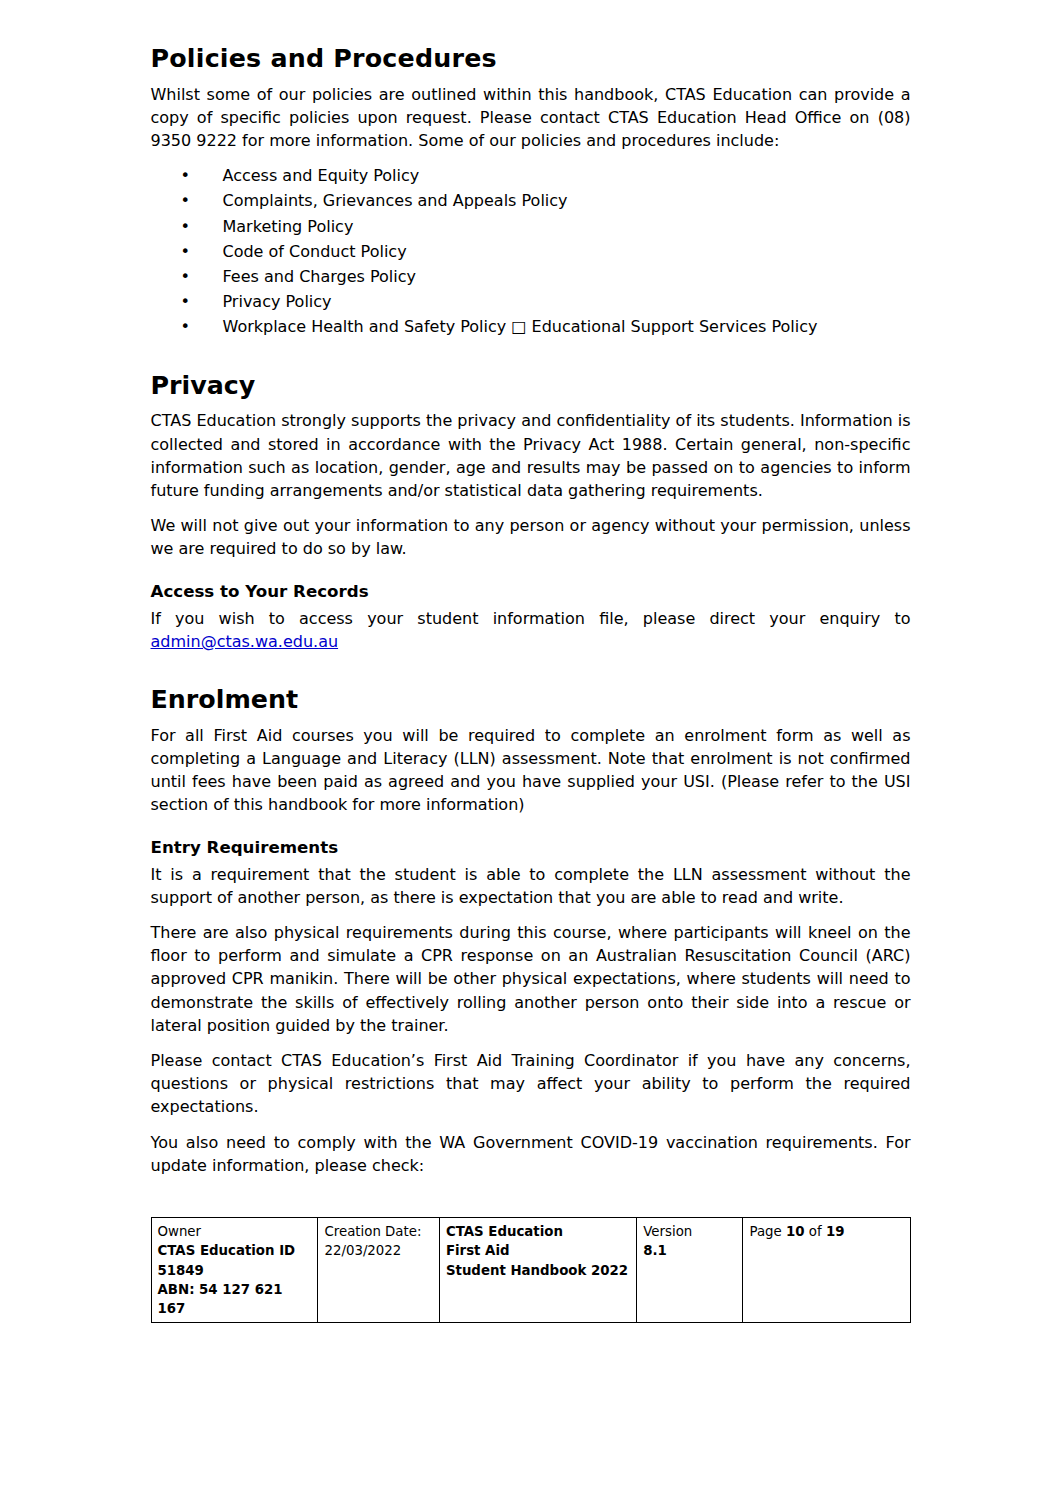Policies and Procedures
Whilst some of our policies are outlined within this handbook, CTAS Education can provide a copy of specific policies upon request. Please contact CTAS Education Head Office on (08) 9350 9222 for more information. Some of our policies and procedures include:
Access and Equity Policy
Complaints, Grievances and Appeals Policy
Marketing Policy
Code of Conduct Policy
Fees and Charges Policy
Privacy Policy
Workplace Health and Safety Policy □ Educational Support Services Policy
Privacy
CTAS Education strongly supports the privacy and confidentiality of its students. Information is collected and stored in accordance with the Privacy Act 1988. Certain general, non-specific information such as location, gender, age and results may be passed on to agencies to inform future funding arrangements and/or statistical data gathering requirements.
We will not give out your information to any person or agency without your permission, unless we are required to do so by law.
Access to Your Records
If you wish to access your student information file, please direct your enquiry to admin@ctas.wa.edu.au
Enrolment
For all First Aid courses you will be required to complete an enrolment form as well as completing a Language and Literacy (LLN) assessment. Note that enrolment is not confirmed until fees have been paid as agreed and you have supplied your USI. (Please refer to the USI section of this handbook for more information)
Entry Requirements
It is a requirement that the student is able to complete the LLN assessment without the support of another person, as there is expectation that you are able to read and write.
There are also physical requirements during this course, where participants will kneel on the floor to perform and simulate a CPR response on an Australian Resuscitation Council (ARC) approved CPR manikin. There will be other physical expectations, where students will need to demonstrate the skills of effectively rolling another person onto their side into a rescue or lateral position guided by the trainer.
Please contact CTAS Education’s First Aid Training Coordinator if you have any concerns, questions or physical restrictions that may affect your ability to perform the required expectations.
You also need to comply with the WA Government COVID-19 vaccination requirements. For update information, please check:
| Owner CTAS Education ID 51849 ABN: 54 127 621 167 | Creation Date: 22/03/2022 | CTAS Education First Aid Student Handbook 2022 | Version 8.1 | Page 10 of 19 |